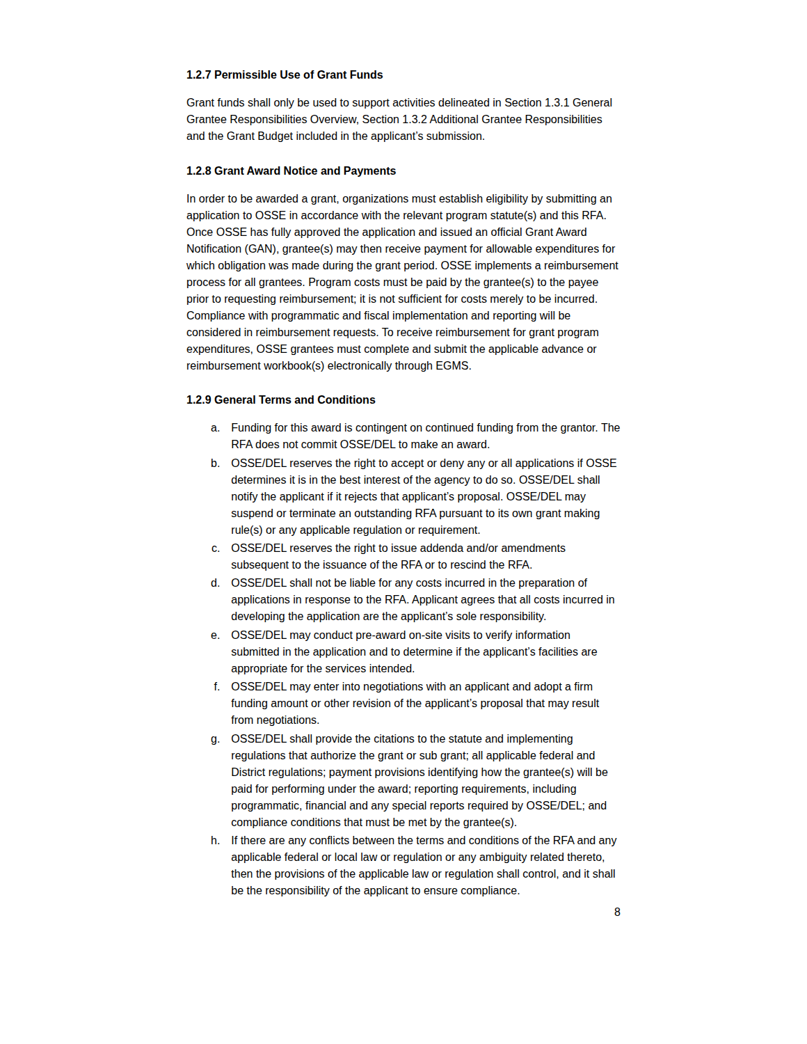1.2.7 Permissible Use of Grant Funds
Grant funds shall only be used to support activities delineated in Section 1.3.1 General Grantee Responsibilities Overview, Section 1.3.2 Additional Grantee Responsibilities and the Grant Budget included in the applicant’s submission.
1.2.8 Grant Award Notice and Payments
In order to be awarded a grant, organizations must establish eligibility by submitting an application to OSSE in accordance with the relevant program statute(s) and this RFA. Once OSSE has fully approved the application and issued an official Grant Award Notification (GAN), grantee(s) may then receive payment for allowable expenditures for which obligation was made during the grant period. OSSE implements a reimbursement process for all grantees. Program costs must be paid by the grantee(s) to the payee prior to requesting reimbursement; it is not sufficient for costs merely to be incurred. Compliance with programmatic and fiscal implementation and reporting will be considered in reimbursement requests. To receive reimbursement for grant program expenditures, OSSE grantees must complete and submit the applicable advance or reimbursement workbook(s) electronically through EGMS.
1.2.9 General Terms and Conditions
Funding for this award is contingent on continued funding from the grantor. The RFA does not commit OSSE/DEL to make an award.
OSSE/DEL reserves the right to accept or deny any or all applications if OSSE determines it is in the best interest of the agency to do so. OSSE/DEL shall notify the applicant if it rejects that applicant’s proposal. OSSE/DEL may suspend or terminate an outstanding RFA pursuant to its own grant making rule(s) or any applicable regulation or requirement.
OSSE/DEL reserves the right to issue addenda and/or amendments subsequent to the issuance of the RFA or to rescind the RFA.
OSSE/DEL shall not be liable for any costs incurred in the preparation of applications in response to the RFA. Applicant agrees that all costs incurred in developing the application are the applicant’s sole responsibility.
OSSE/DEL may conduct pre-award on-site visits to verify information submitted in the application and to determine if the applicant’s facilities are appropriate for the services intended.
OSSE/DEL may enter into negotiations with an applicant and adopt a firm funding amount or other revision of the applicant’s proposal that may result from negotiations.
OSSE/DEL shall provide the citations to the statute and implementing regulations that authorize the grant or sub grant; all applicable federal and District regulations; payment provisions identifying how the grantee(s) will be paid for performing under the award; reporting requirements, including programmatic, financial and any special reports required by OSSE/DEL; and compliance conditions that must be met by the grantee(s).
If there are any conflicts between the terms and conditions of the RFA and any applicable federal or local law or regulation or any ambiguity related thereto, then the provisions of the applicable law or regulation shall control, and it shall be the responsibility of the applicant to ensure compliance.
8